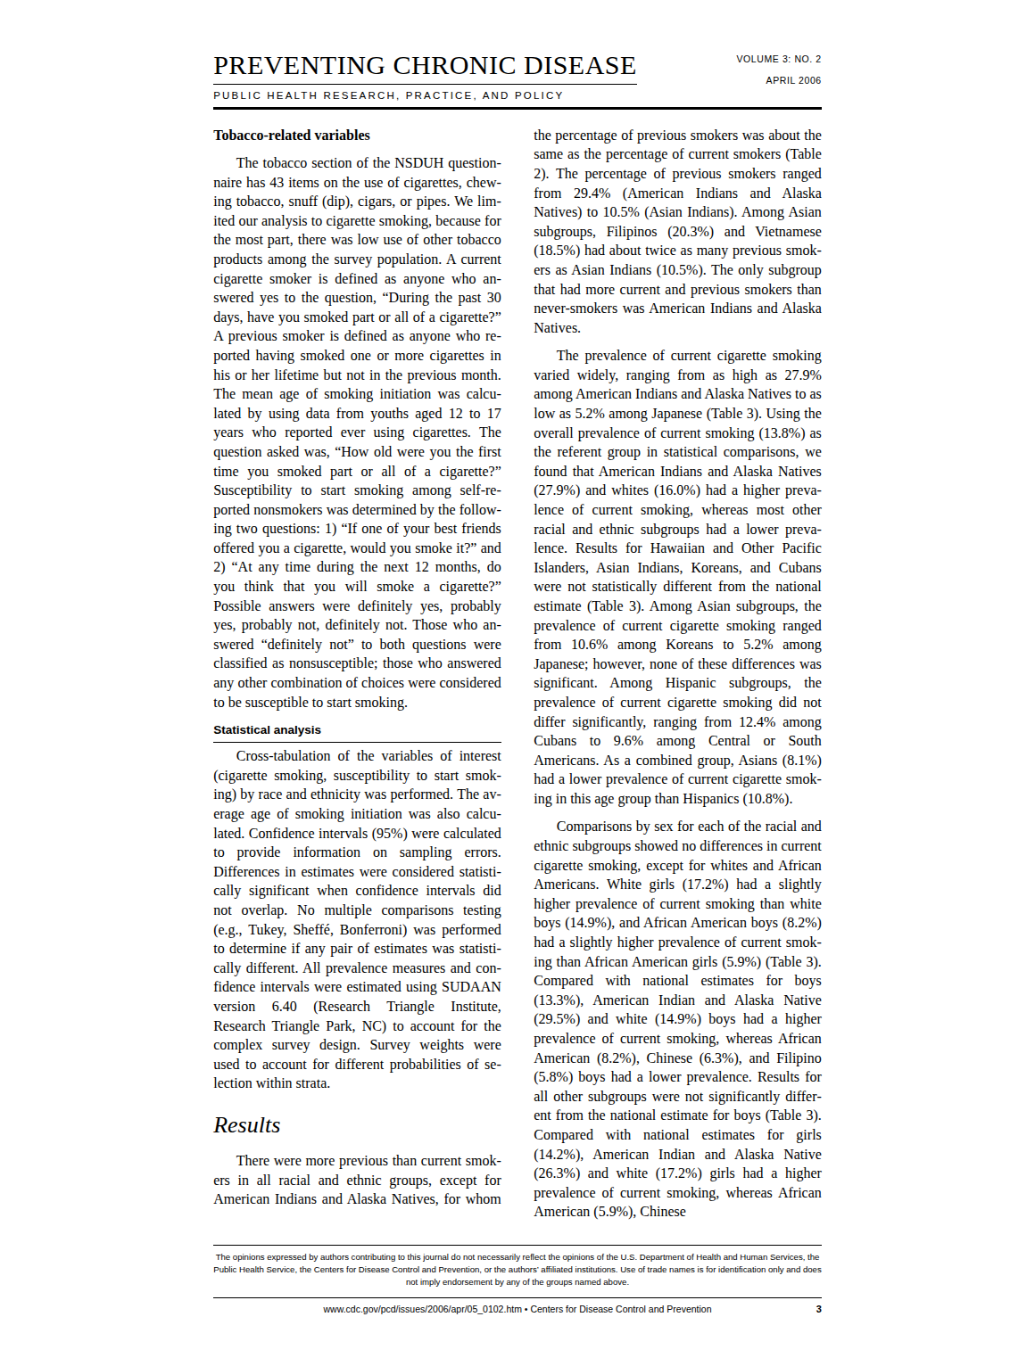PREVENTING CHRONIC DISEASE
PUBLIC HEALTH RESEARCH, PRACTICE, AND POLICY
VOLUME 3: NO. 2
APRIL 2006
Tobacco-related variables
The tobacco section of the NSDUH questionnaire has 43 items on the use of cigarettes, chewing tobacco, snuff (dip), cigars, or pipes. We limited our analysis to cigarette smoking, because for the most part, there was low use of other tobacco products among the survey population. A current cigarette smoker is defined as anyone who answered yes to the question, “During the past 30 days, have you smoked part or all of a cigarette?” A previous smoker is defined as anyone who reported having smoked one or more cigarettes in his or her lifetime but not in the previous month. The mean age of smoking initiation was calculated by using data from youths aged 12 to 17 years who reported ever using cigarettes. The question asked was, “How old were you the first time you smoked part or all of a cigarette?” Susceptibility to start smoking among self-reported nonsmokers was determined by the following two questions: 1) “If one of your best friends offered you a cigarette, would you smoke it?” and 2) “At any time during the next 12 months, do you think that you will smoke a cigarette?” Possible answers were definitely yes, probably yes, probably not, definitely not. Those who answered “definitely not” to both questions were classified as nonsusceptible; those who answered any other combination of choices were considered to be susceptible to start smoking.
Statistical analysis
Cross-tabulation of the variables of interest (cigarette smoking, susceptibility to start smoking) by race and ethnicity was performed. The average age of smoking initiation was also calculated. Confidence intervals (95%) were calculated to provide information on sampling errors. Differences in estimates were considered statistically significant when confidence intervals did not overlap. No multiple comparisons testing (e.g., Tukey, Sheffé, Bonferroni) was performed to determine if any pair of estimates was statistically different. All prevalence measures and confidence intervals were estimated using SUDAAN version 6.40 (Research Triangle Institute, Research Triangle Park, NC) to account for the complex survey design. Survey weights were used to account for different probabilities of selection within strata.
Results
There were more previous than current smokers in all racial and ethnic groups, except for American Indians and Alaska Natives, for whom the percentage of previous smokers was about the same as the percentage of current smokers (Table 2). The percentage of previous smokers ranged from 29.4% (American Indians and Alaska Natives) to 10.5% (Asian Indians). Among Asian subgroups, Filipinos (20.3%) and Vietnamese (18.5%) had about twice as many previous smokers as Asian Indians (10.5%). The only subgroup that had more current and previous smokers than never-smokers was American Indians and Alaska Natives.
The prevalence of current cigarette smoking varied widely, ranging from as high as 27.9% among American Indians and Alaska Natives to as low as 5.2% among Japanese (Table 3). Using the overall prevalence of current smoking (13.8%) as the referent group in statistical comparisons, we found that American Indians and Alaska Natives (27.9%) and whites (16.0%) had a higher prevalence of current smoking, whereas most other racial and ethnic subgroups had a lower prevalence. Results for Hawaiian and Other Pacific Islanders, Asian Indians, Koreans, and Cubans were not statistically different from the national estimate (Table 3). Among Asian subgroups, the prevalence of current cigarette smoking ranged from 10.6% among Koreans to 5.2% among Japanese; however, none of these differences was significant. Among Hispanic subgroups, the prevalence of current cigarette smoking did not differ significantly, ranging from 12.4% among Cubans to 9.6% among Central or South Americans. As a combined group, Asians (8.1%) had a lower prevalence of current cigarette smoking in this age group than Hispanics (10.8%).
Comparisons by sex for each of the racial and ethnic subgroups showed no differences in current cigarette smoking, except for whites and African Americans. White girls (17.2%) had a slightly higher prevalence of current smoking than white boys (14.9%), and African American boys (8.2%) had a slightly higher prevalence of current smoking than African American girls (5.9%) (Table 3). Compared with national estimates for boys (13.3%), American Indian and Alaska Native (29.5%) and white (14.9%) boys had a higher prevalence of current smoking, whereas African American (8.2%), Chinese (6.3%), and Filipino (5.8%) boys had a lower prevalence. Results for all other subgroups were not significantly different from the national estimate for boys (Table 3). Compared with national estimates for girls (14.2%), American Indian and Alaska Native (26.3%) and white (17.2%) girls had a higher prevalence of current smoking, whereas African American (5.9%), Chinese
The opinions expressed by authors contributing to this journal do not necessarily reflect the opinions of the U.S. Department of Health and Human Services, the Public Health Service, the Centers for Disease Control and Prevention, or the authors’ affiliated institutions. Use of trade names is for identification only and does not imply endorsement by any of the groups named above.
www.cdc.gov/pcd/issues/2006/apr/05_0102.htm • Centers for Disease Control and Prevention
3